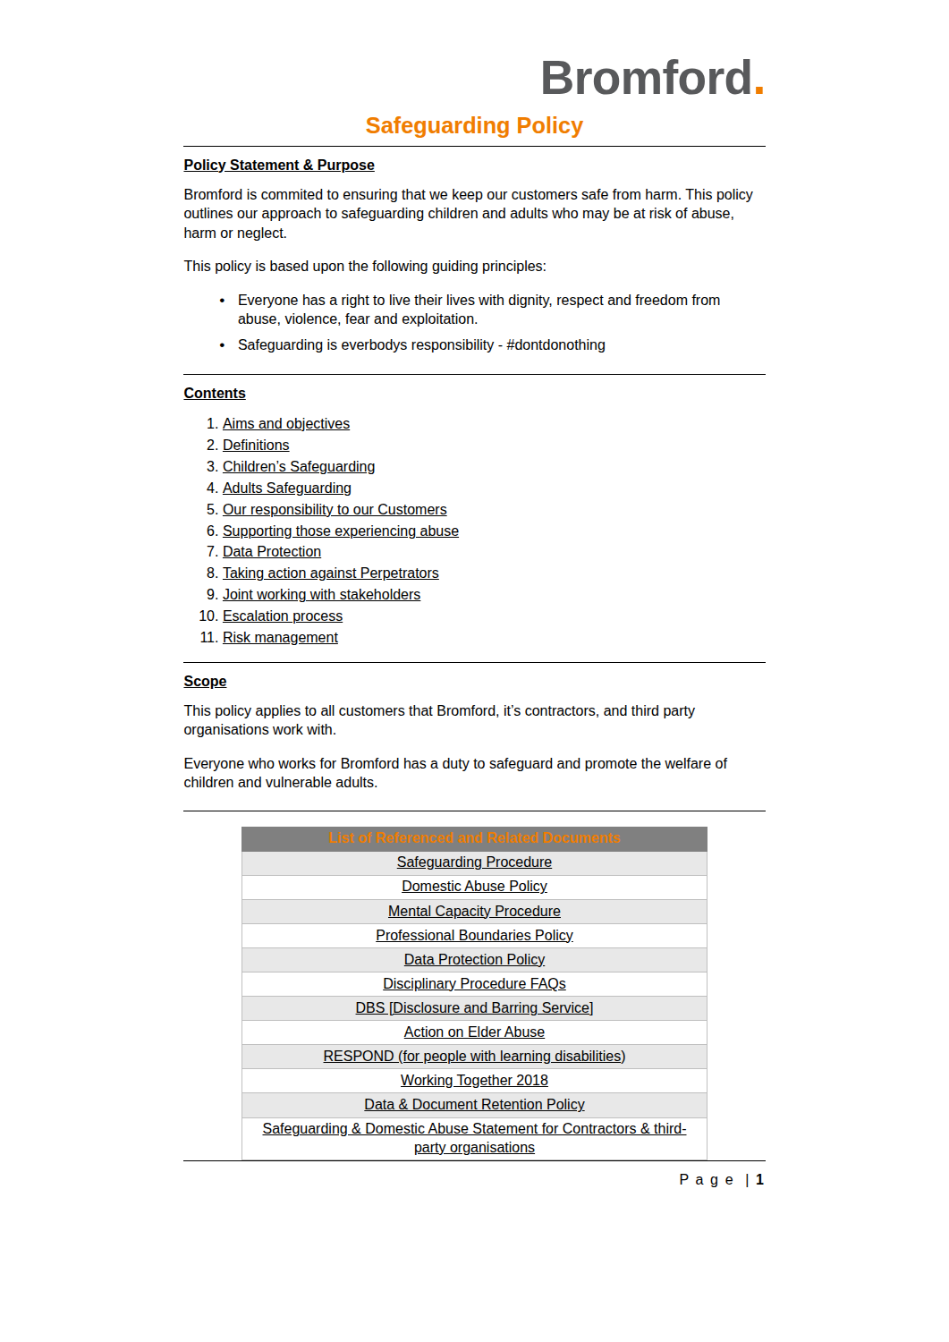Bromford.
Safeguarding Policy
Policy Statement & Purpose
Bromford is commited to ensuring that we keep our customers safe from harm. This policy outlines our approach to safeguarding children and adults who may be at risk of abuse, harm or neglect.
This policy is based upon the following guiding principles:
Everyone has a right to live their lives with dignity, respect and freedom from abuse, violence, fear and exploitation.
Safeguarding is everbodys responsibility - #dontdonothing
Contents
Aims and objectives
Definitions
Children’s Safeguarding
Adults Safeguarding
Our responsibility to our Customers
Supporting those experiencing abuse
Data Protection
Taking action against Perpetrators
Joint working with stakeholders
Escalation process
Risk management
Scope
This policy applies to all customers that Bromford, it’s contractors, and third party organisations work with.
Everyone who works for Bromford has a duty to safeguard and promote the welfare of children and vulnerable adults.
| List of Referenced and Related Documents |
| Safeguarding Procedure |
| Domestic Abuse Policy |
| Mental Capacity Procedure |
| Professional Boundaries Policy |
| Data Protection Policy |
| Disciplinary Procedure FAQs |
| DBS [Disclosure and Barring Service] |
| Action on Elder Abuse |
| RESPOND (for people with learning disabilities ) |
| Working Together 2018 |
| Data & Document Retention Policy |
| Safeguarding & Domestic Abuse Statement for Contractors & third-party organisations |
P a g e | 1